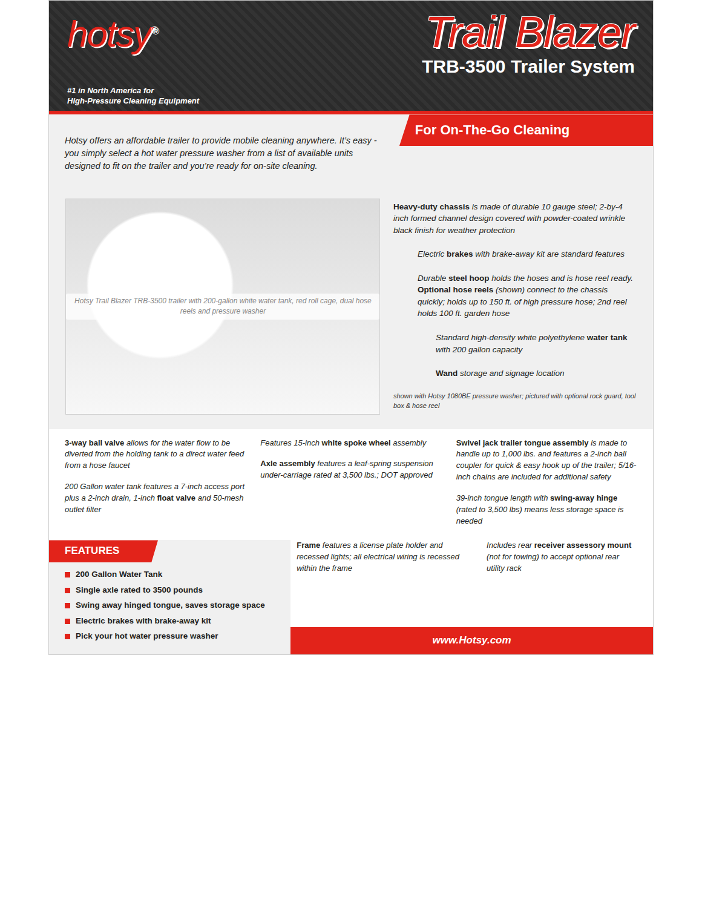hotsy®
Trail Blazer
TRB-3500 Trailer System
#1 in North America for
High-Pressure Cleaning Equipment
Hotsy offers an affordable trailer to provide mobile cleaning anywhere. It’s easy - you simply select a hot water pressure washer from a list of available units designed to fit on the trailer and you’re ready for on-site cleaning.
For On-The-Go Cleaning
Hotsy Trail Blazer TRB-3500 trailer with 200-gallon white water tank, red roll cage, dual hose reels and pressure washer
Heavy-duty chassis is made of durable 10 gauge steel; 2-by-4 inch formed channel design covered with powder-coated wrinkle black finish for weather protection
Electric brakes with brake-away kit are standard features
Durable steel hoop holds the hoses and is hose reel ready. Optional hose reels (shown) connect to the chassis quickly; holds up to 150 ft. of high pressure hose; 2nd reel holds 100 ft. garden hose
Standard high-density white polyethylene water tank with 200 gallon capacity
Wand storage and signage location
shown with Hotsy 1080BE pressure washer; pictured with optional rock guard, tool box & hose reel
3-way ball valve allows for the water flow to be diverted from the holding tank to a direct water feed from a hose faucet
200 Gallon water tank features a 7-inch access port plus a 2-inch drain, 1-inch float valve and 50-mesh outlet filter
Features 15-inch white spoke wheel assembly
Axle assembly features a leaf-spring suspension under-carriage rated at 3,500 lbs.; DOT approved
Swivel jack trailer tongue assembly is made to handle up to 1,000 lbs. and features a 2-inch ball coupler for quick & easy hook up of the trailer; 5/16-inch chains are included for additional safety
39-inch tongue length with swing-away hinge (rated to 3,500 lbs) means less storage space is needed
FEATURES
200 Gallon Water Tank
Single axle rated to 3500 pounds
Swing away hinged tongue, saves storage space
Electric brakes with brake-away kit
Pick your hot water pressure washer
Frame features a license plate holder and recessed lights; all electrical wiring is recessed within the frame
Includes rear receiver assessory mount (not for towing) to accept optional rear utility rack
www.Hotsy.com